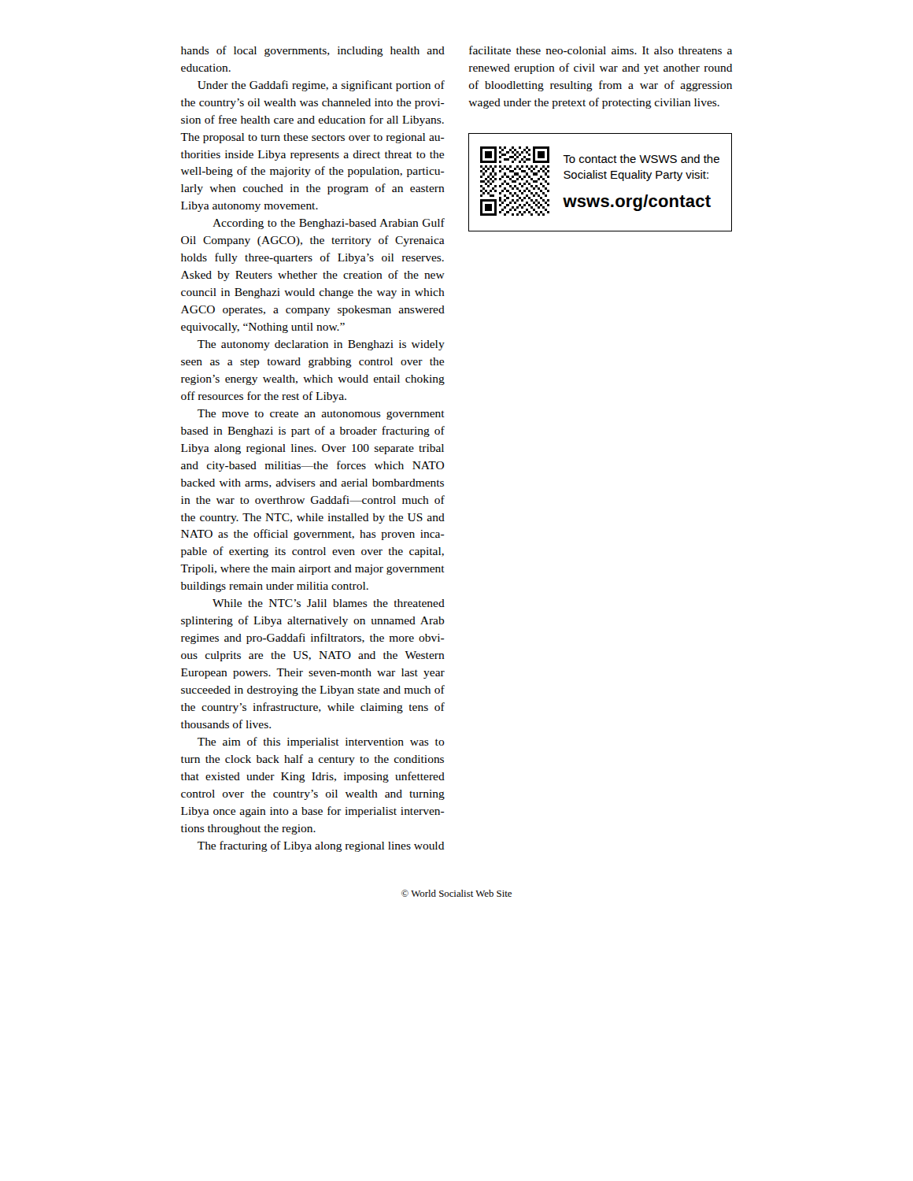hands of local governments, including health and education.
Under the Gaddafi regime, a significant portion of the country’s oil wealth was channeled into the provision of free health care and education for all Libyans. The proposal to turn these sectors over to regional authorities inside Libya represents a direct threat to the well-being of the majority of the population, particularly when couched in the program of an eastern Libya autonomy movement.
According to the Benghazi-based Arabian Gulf Oil Company (AGCO), the territory of Cyrenaica holds fully three-quarters of Libya’s oil reserves. Asked by Reuters whether the creation of the new council in Benghazi would change the way in which AGCO operates, a company spokesman answered equivocally, “Nothing until now.”
The autonomy declaration in Benghazi is widely seen as a step toward grabbing control over the region’s energy wealth, which would entail choking off resources for the rest of Libya.
The move to create an autonomous government based in Benghazi is part of a broader fracturing of Libya along regional lines. Over 100 separate tribal and city-based militias—the forces which NATO backed with arms, advisers and aerial bombardments in the war to overthrow Gaddafi—control much of the country. The NTC, while installed by the US and NATO as the official government, has proven incapable of exerting its control even over the capital, Tripoli, where the main airport and major government buildings remain under militia control.
While the NTC’s Jalil blames the threatened splintering of Libya alternatively on unnamed Arab regimes and pro-Gaddafi infiltrators, the more obvious culprits are the US, NATO and the Western European powers. Their seven-month war last year succeeded in destroying the Libyan state and much of the country’s infrastructure, while claiming tens of thousands of lives.
The aim of this imperialist intervention was to turn the clock back half a century to the conditions that existed under King Idris, imposing unfettered control over the country’s oil wealth and turning Libya once again into a base for imperialist interventions throughout the region.
The fracturing of Libya along regional lines would
facilitate these neo-colonial aims. It also threatens a renewed eruption of civil war and yet another round of bloodletting resulting from a war of aggression waged under the pretext of protecting civilian lives.
To contact the WSWS and the
Socialist Equality Party visit:
wsws.org/contact
© World Socialist Web Site